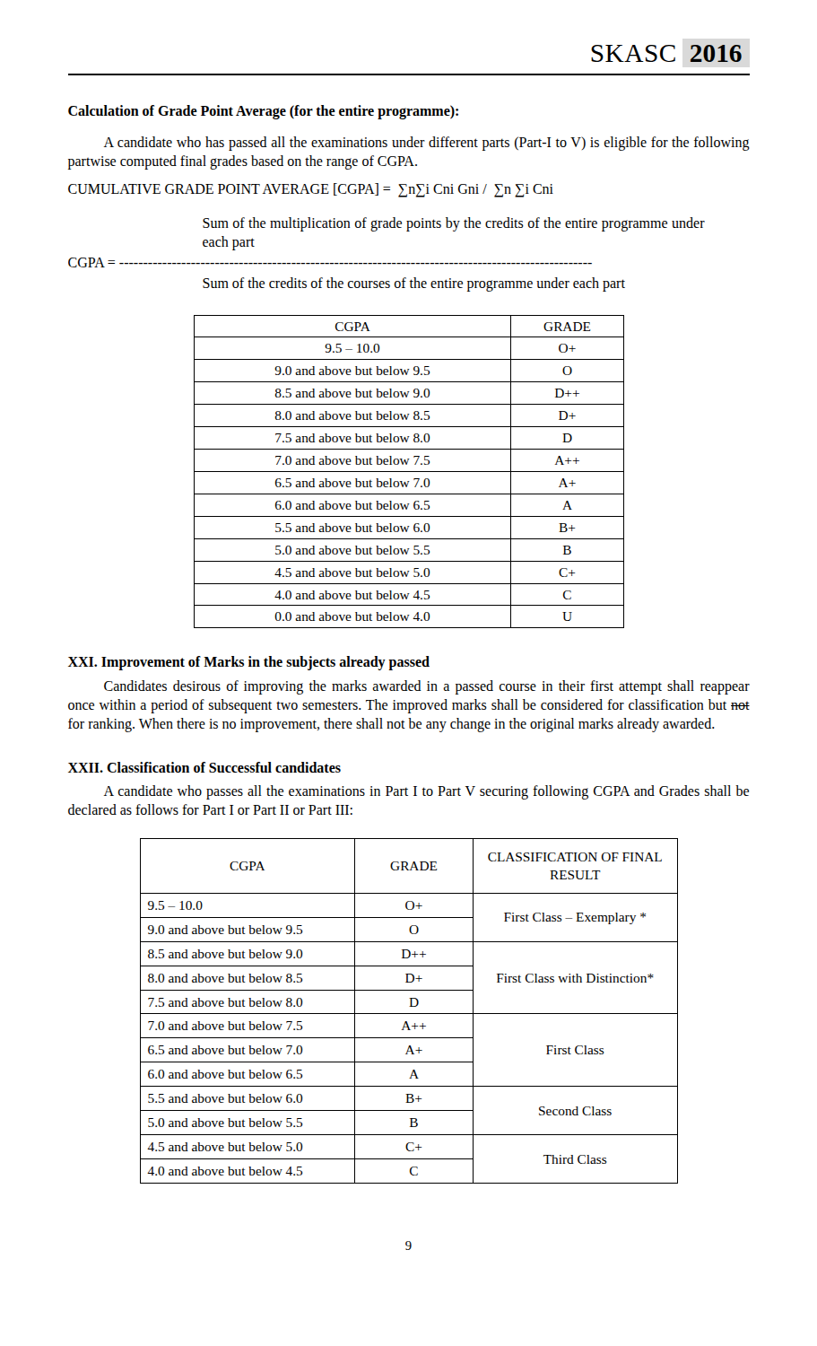SKASC 2016
Calculation of Grade Point Average (for the entire programme):
A candidate who has passed all the examinations under different parts (Part-I to V) is eligible for the following partwise computed final grades based on the range of CGPA.
CUMULATIVE GRADE POINT AVERAGE [CGPA] = ∑n∑i Cni Gni / ∑n ∑i Cni
Sum of the multiplication of grade points by the credits of the entire programme under each part
CGPA = ---------------------------------------------------------------------------------------------------
Sum of the credits of the courses of the entire programme under each part
| CGPA | GRADE |
| --- | --- |
| 9.5 – 10.0 | O+ |
| 9.0 and above but below 9.5 | O |
| 8.5 and above but below 9.0 | D++ |
| 8.0 and above but below 8.5 | D+ |
| 7.5 and above but below 8.0 | D |
| 7.0 and above but below 7.5 | A++ |
| 6.5 and above but below 7.0 | A+ |
| 6.0 and above but below 6.5 | A |
| 5.5 and above but below 6.0 | B+ |
| 5.0 and above but below 5.5 | B |
| 4.5 and above but below 5.0 | C+ |
| 4.0 and above but below 4.5 | C |
| 0.0 and above but below 4.0 | U |
XXI. Improvement of Marks in the subjects already passed
Candidates desirous of improving the marks awarded in a passed course in their first attempt shall reappear once within a period of subsequent two semesters. The improved marks shall be considered for classification but not for ranking. When there is no improvement, there shall not be any change in the original marks already awarded.
XXII. Classification of Successful candidates
A candidate who passes all the examinations in Part I to Part V securing following CGPA and Grades shall be declared as follows for Part I or Part II or Part III:
| CGPA | GRADE | CLASSIFICATION OF FINAL RESULT |
| --- | --- | --- |
| 9.5 – 10.0 | O+ | First Class – Exemplary * |
| 9.0 and above but below 9.5 | O |
| 8.5 and above but below 9.0 | D++ | First Class with Distinction* |
| 8.0 and above but below 8.5 | D+ |
| 7.5 and above but below 8.0 | D |
| 7.0 and above but below 7.5 | A++ | First Class |
| 6.5 and above but below 7.0 | A+ |
| 6.0 and above but below 6.5 | A |
| 5.5 and above but below 6.0 | B+ | Second Class |
| 5.0 and above but below 5.5 | B |
| 4.5 and above but below 5.0 | C+ | Third Class |
| 4.0 and above but below 4.5 | C |
9